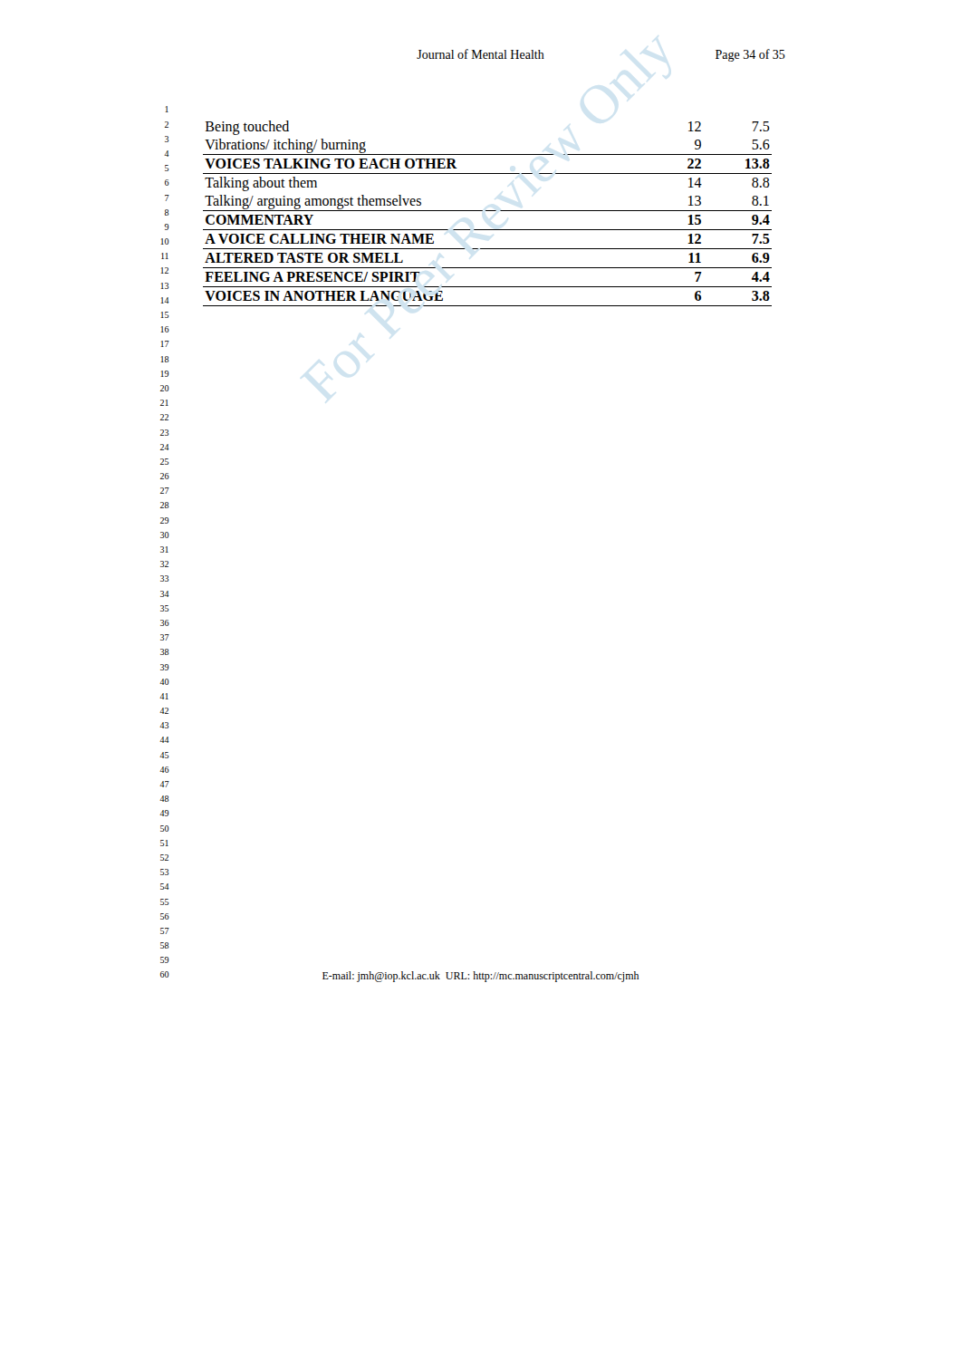Journal of Mental Health
Page 34 of 35
1
2
3
4
5
6
7
8
9
10
11
12
13
14
15
16
17
18
19
20
21
22
23
24
25
26
27
28
29
30
31
32
33
34
35
36
37
38
39
40
41
42
43
44
45
46
47
48
49
50
51
52
53
54
55
56
57
58
59
60
For Peer Review Only
| Being touched | 12 | 7.5 |
| Vibrations/ itching/ burning | 9 | 5.6 |
| VOICES TALKING TO EACH OTHER | 22 | 13.8 |
| Talking about them | 14 | 8.8 |
| Talking/ arguing amongst themselves | 13 | 8.1 |
| COMMENTARY | 15 | 9.4 |
| A VOICE CALLING THEIR NAME | 12 | 7.5 |
| ALTERED TASTE OR SMELL | 11 | 6.9 |
| FEELING A PRESENCE/ SPIRIT | 7 | 4.4 |
| VOICES IN ANOTHER LANGUAGE | 6 | 3.8 |
E-mail: jmh@iop.kcl.ac.uk URL: http://mc.manuscriptcentral.com/cjmh